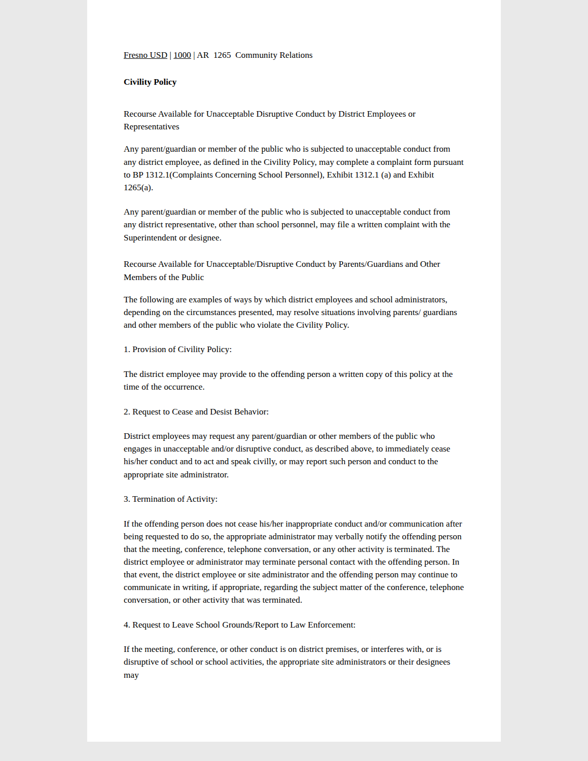Fresno USD | 1000 | AR 1265 Community Relations
Civility Policy
Recourse Available for Unacceptable Disruptive Conduct by District Employees or Representatives
Any parent/guardian or member of the public who is subjected to unacceptable conduct from any district employee, as defined in the Civility Policy, may complete a complaint form pursuant to BP 1312.1(Complaints Concerning School Personnel), Exhibit 1312.1 (a) and Exhibit 1265(a).
Any parent/guardian or member of the public who is subjected to unacceptable conduct from any district representative, other than school personnel, may file a written complaint with the Superintendent or designee.
Recourse Available for Unacceptable/Disruptive Conduct by Parents/Guardians and Other Members of the Public
The following are examples of ways by which district employees and school administrators, depending on the circumstances presented, may resolve situations involving parents/ guardians and other members of the public who violate the Civility Policy.
1. Provision of Civility Policy:
The district employee may provide to the offending person a written copy of this policy at the time of the occurrence.
2. Request to Cease and Desist Behavior:
District employees may request any parent/guardian or other members of the public who engages in unacceptable and/or disruptive conduct, as described above, to immediately cease his/her conduct and to act and speak civilly, or may report such person and conduct to the appropriate site administrator.
3. Termination of Activity:
If the offending person does not cease his/her inappropriate conduct and/or communication after being requested to do so, the appropriate administrator may verbally notify the offending person that the meeting, conference, telephone conversation, or any other activity is terminated. The district employee or administrator may terminate personal contact with the offending person. In that event, the district employee or site administrator and the offending person may continue to communicate in writing, if appropriate, regarding the subject matter of the conference, telephone conversation, or other activity that was terminated.
4. Request to Leave School Grounds/Report to Law Enforcement:
If the meeting, conference, or other conduct is on district premises, or interferes with, or is disruptive of school or school activities, the appropriate site administrators or their designees may